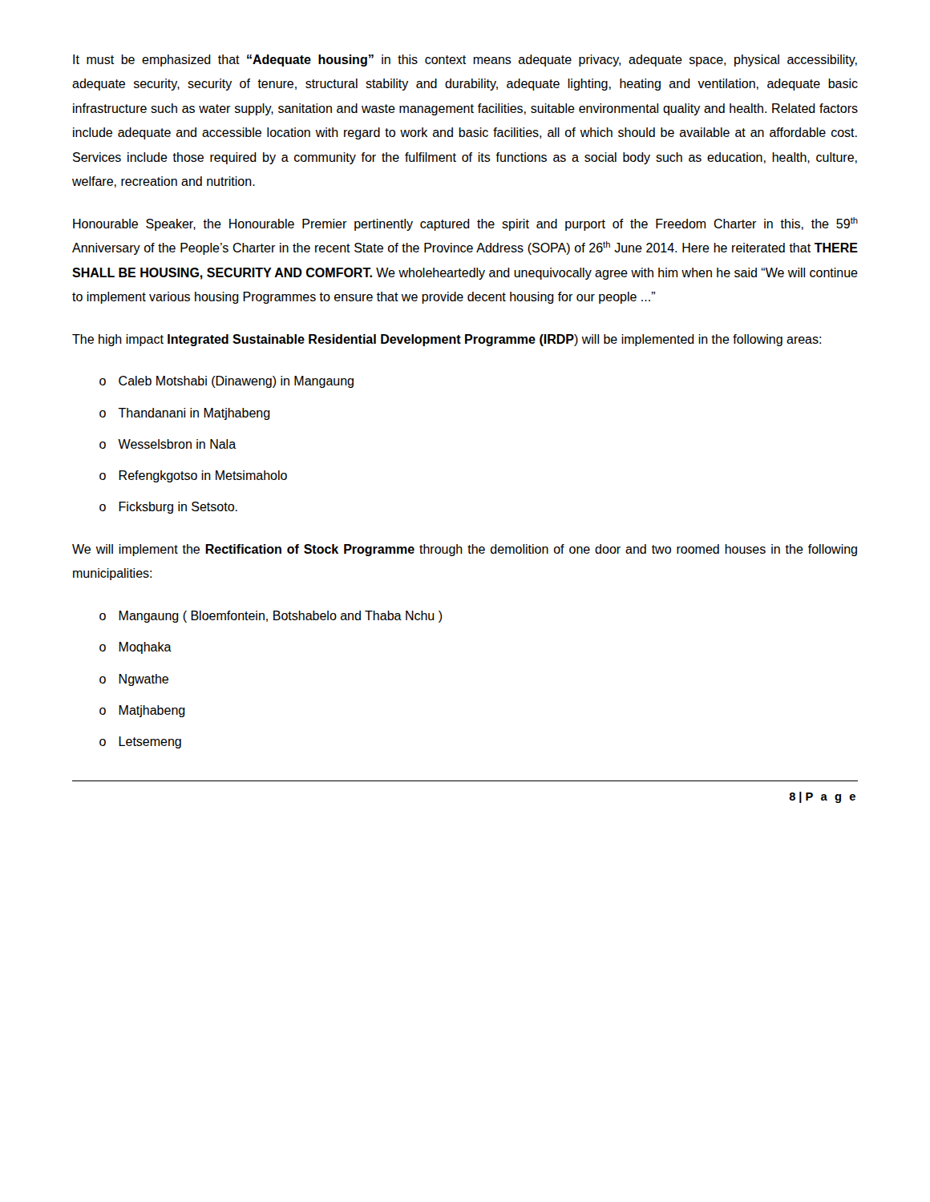It must be emphasized that “Adequate housing” in this context means adequate privacy, adequate space, physical accessibility, adequate security, security of tenure, structural stability and durability, adequate lighting, heating and ventilation, adequate basic infrastructure such as water supply, sanitation and waste management facilities, suitable environmental quality and health. Related factors include adequate and accessible location with regard to work and basic facilities, all of which should be available at an affordable cost. Services include those required by a community for the fulfilment of its functions as a social body such as education, health, culture, welfare, recreation and nutrition.
Honourable Speaker, the Honourable Premier pertinently captured the spirit and purport of the Freedom Charter in this, the 59th Anniversary of the People’s Charter in the recent State of the Province Address (SOPA) of 26th June 2014. Here he reiterated that THERE SHALL BE HOUSING, SECURITY AND COMFORT. We wholeheartedly and unequivocally agree with him when he said “We will continue to implement various housing Programmes to ensure that we provide decent housing for our people ...”
The high impact Integrated Sustainable Residential Development Programme (IRDP) will be implemented in the following areas:
Caleb Motshabi (Dinaweng) in Mangaung
Thandanani in Matjhabeng
Wesselsbron in Nala
Refengkgotso in Metsimaholo
Ficksburg in Setsoto.
We will implement the Rectification of Stock Programme through the demolition of one door and two roomed houses in the following municipalities:
Mangaung ( Bloemfontein, Botshabelo and Thaba Nchu )
Moqhaka
Ngwathe
Matjhabeng
Letsemeng
8 | P a g e